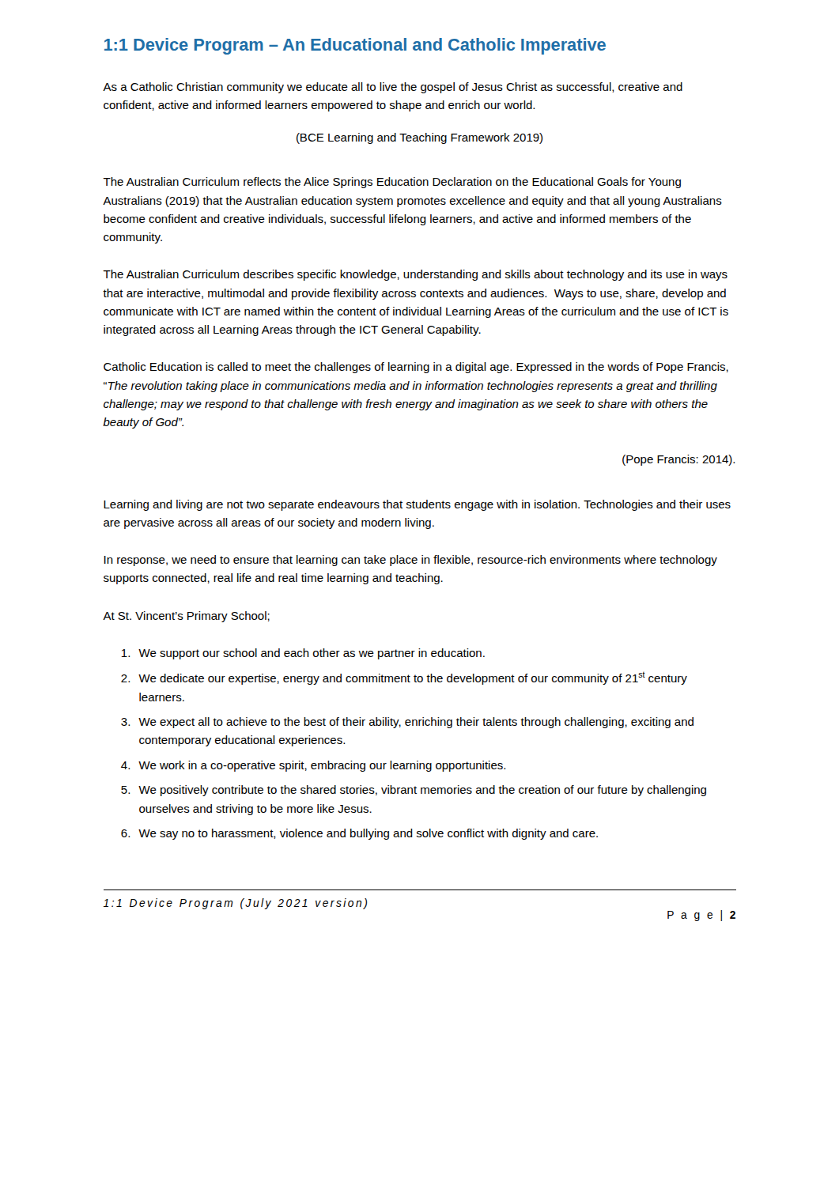1:1 Device Program – An Educational and Catholic Imperative
As a Catholic Christian community we educate all to live the gospel of Jesus Christ as successful, creative and confident, active and informed learners empowered to shape and enrich our world.
(BCE Learning and Teaching Framework 2019)
The Australian Curriculum reflects the Alice Springs Education Declaration on the Educational Goals for Young Australians (2019) that the Australian education system promotes excellence and equity and that all young Australians become confident and creative individuals, successful lifelong learners, and active and informed members of the community.
The Australian Curriculum describes specific knowledge, understanding and skills about technology and its use in ways that are interactive, multimodal and provide flexibility across contexts and audiences. Ways to use, share, develop and communicate with ICT are named within the content of individual Learning Areas of the curriculum and the use of ICT is integrated across all Learning Areas through the ICT General Capability.
Catholic Education is called to meet the challenges of learning in a digital age. Expressed in the words of Pope Francis, “The revolution taking place in communications media and in information technologies represents a great and thrilling challenge; may we respond to that challenge with fresh energy and imagination as we seek to share with others the beauty of God”.
(Pope Francis: 2014).
Learning and living are not two separate endeavours that students engage with in isolation. Technologies and their uses are pervasive across all areas of our society and modern living.
In response, we need to ensure that learning can take place in flexible, resource-rich environments where technology supports connected, real life and real time learning and teaching.
At St. Vincent’s Primary School;
We support our school and each other as we partner in education.
We dedicate our expertise, energy and commitment to the development of our community of 21st century learners.
We expect all to achieve to the best of their ability, enriching their talents through challenging, exciting and contemporary educational experiences.
We work in a co-operative spirit, embracing our learning opportunities.
We positively contribute to the shared stories, vibrant memories and the creation of our future by challenging ourselves and striving to be more like Jesus.
We say no to harassment, violence and bullying and solve conflict with dignity and care.
1:1 Device Program (July 2021 version)
P a g e | 2